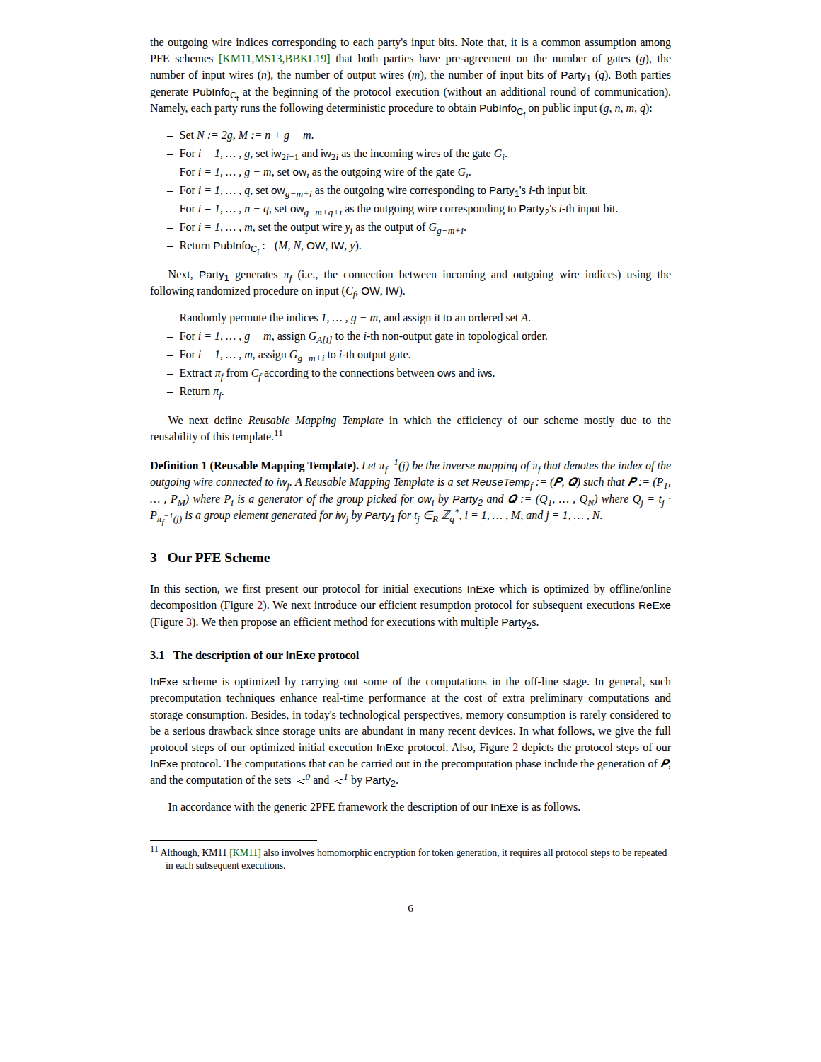the outgoing wire indices corresponding to each party's input bits. Note that, it is a common assumption among PFE schemes [KM11,MS13,BBKL19] that both parties have pre-agreement on the number of gates (g), the number of input wires (n), the number of output wires (m), the number of input bits of Party1 (q). Both parties generate PubInfoCf at the beginning of the protocol execution (without an additional round of communication). Namely, each party runs the following deterministic procedure to obtain PubInfoCf on public input (g, n, m, q):
Set N := 2g, M := n + g − m.
For i = 1, … , g, set iw2i−1 and iw2i as the incoming wires of the gate Gi.
For i = 1, … , g − m, set owi as the outgoing wire of the gate Gi.
For i = 1, … , q, set owg−m+i as the outgoing wire corresponding to Party1's i-th input bit.
For i = 1, … , n − q, set owg−m+q+i as the outgoing wire corresponding to Party2's i-th input bit.
For i = 1, … , m, set the output wire yi as the output of Gg−m+i.
Return PubInfoCf := (M, N, OW, IW, y).
Next, Party1 generates πf (i.e., the connection between incoming and outgoing wire indices) using the following randomized procedure on input (Cf, OW, IW).
Randomly permute the indices 1, … , g − m, and assign it to an ordered set A.
For i = 1, … , g − m, assign GA[i] to the i-th non-output gate in topological order.
For i = 1, … , m, assign Gg−m+i to i-th output gate.
Extract πf from Cf according to the connections between ows and iws.
Return πf.
We next define Reusable Mapping Template in which the efficiency of our scheme mostly due to the reusability of this template.11
Definition 1 (Reusable Mapping Template). Let πf−1(j) be the inverse mapping of πf that denotes the index of the outgoing wire connected to iwj. A Reusable Mapping Template is a set ReuseTempf := (𝑷, 𝑸) such that 𝑷 := (P1, … , PM) where Pi is a generator of the group picked for owi by Party2 and 𝑸 := (Q1, … , QN) where Qj = tj · Pπf−1(j) is a group element generated for iwj by Party1 for tj ∈R ℤq*, i = 1, … , M, and j = 1, … , N.
3 Our PFE Scheme
In this section, we first present our protocol for initial executions InExe which is optimized by offline/online decomposition (Figure 2). We next introduce our efficient resumption protocol for subsequent executions ReExe (Figure 3). We then propose an efficient method for executions with multiple Party2s.
3.1 The description of our InExe protocol
InExe scheme is optimized by carrying out some of the computations in the off-line stage. In general, such precomputation techniques enhance real-time performance at the cost of extra preliminary computations and storage consumption. Besides, in today's technological perspectives, memory consumption is rarely considered to be a serious drawback since storage units are abundant in many recent devices. In what follows, we give the full protocol steps of our optimized initial execution InExe protocol. Also, Figure 2 depicts the protocol steps of our InExe protocol. The computations that can be carried out in the precomputation phase include the generation of 𝑷, and the computation of the sets 𝈶0 and 𝈶1 by Party2.
In accordance with the generic 2PFE framework the description of our InExe is as follows.
11 Although, KM11 [KM11] also involves homomorphic encryption for token generation, it requires all protocol steps to be repeated in each subsequent executions.
6